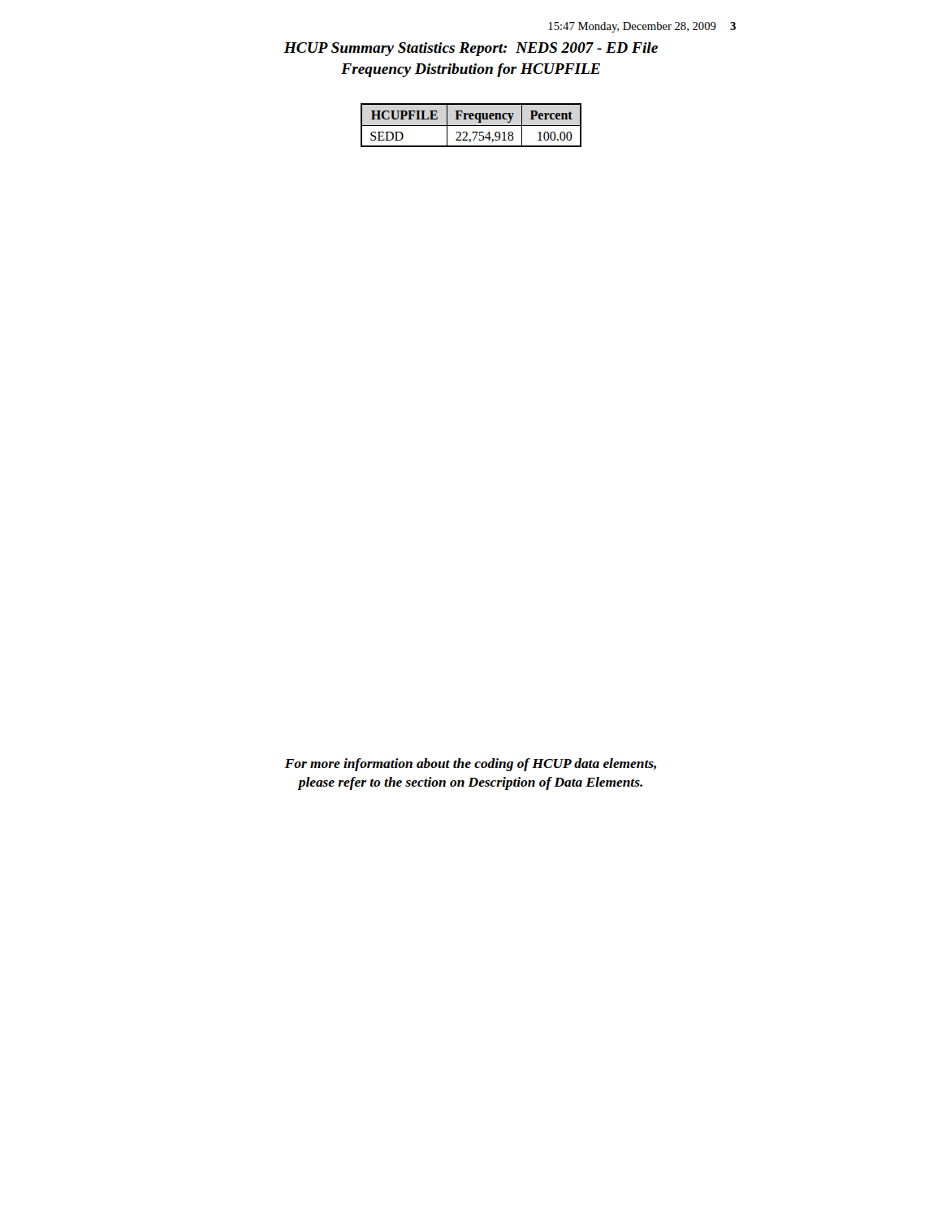15:47 Monday, December 28, 20093
HCUP Summary Statistics Report: NEDS 2007 - ED File
Frequency Distribution for HCUPFILE
| HCUPFILE | Frequency | Percent |
| --- | --- | --- |
| SEDD | 22,754,918 | 100.00 |
For more information about the coding of HCUP data elements,
please refer to the section on Description of Data Elements.